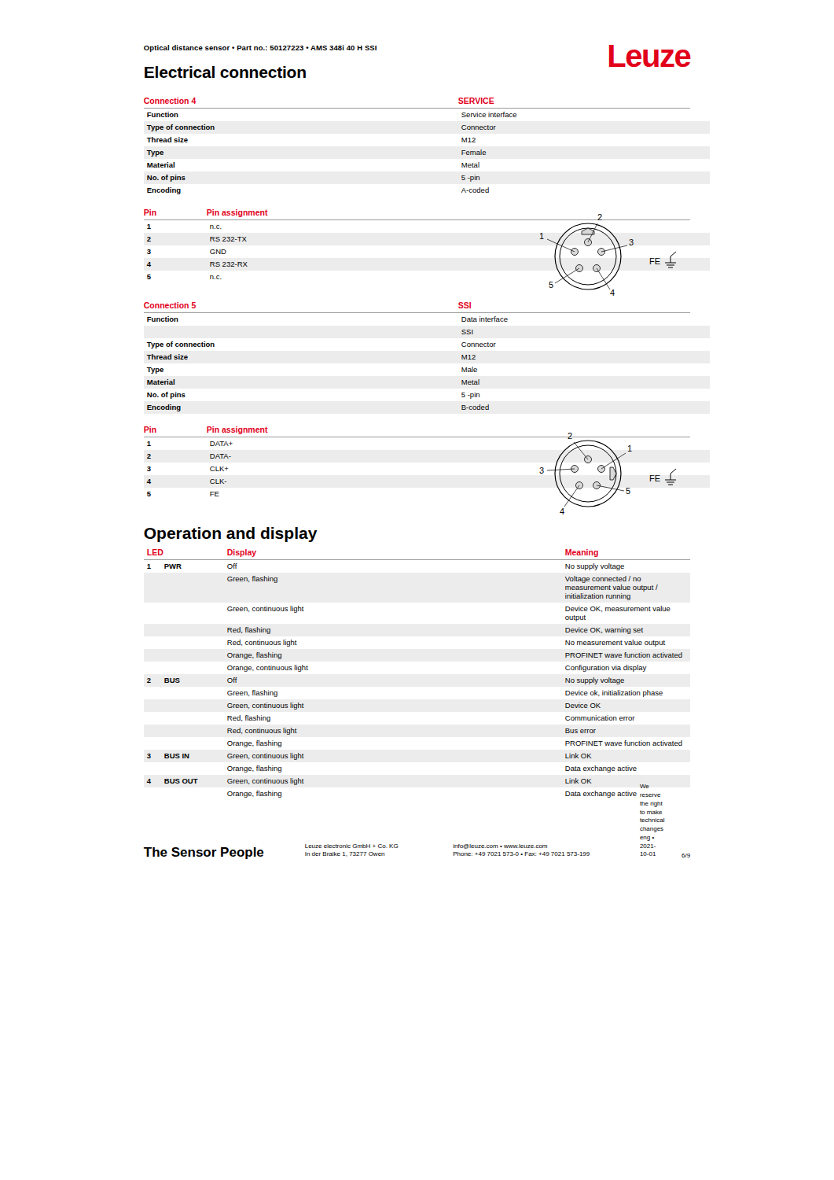Optical distance sensor • Part no.: 50127223 • AMS 348i 40 H SSI
Electrical connection
Leuze
Connection 4
SERVICE
| Function | Service interface |
| Type of connection | Connector |
| Thread size | M12 |
| Type | Female |
| Material | Metal |
| No. of pins | 5 -pin |
| Encoding | A-coded |
Pin
Pin assignment
| 1 | n.c. |
| 2 | RS 232-TX |
| 3 | GND |
| 4 | RS 232-RX |
| 5 | n.c. |
2 1 3 5 4 FE
Connection 5
SSI
| Function | Data interface |
| | SSI |
| Type of connection | Connector |
| Thread size | M12 |
| Type | Male |
| Material | Metal |
| No. of pins | 5 -pin |
| Encoding | B-coded |
Pin
Pin assignment
| 1 | DATA+ |
| 2 | DATA- |
| 3 | CLK+ |
| 4 | CLK- |
| 5 | FE |
2 1 3 4 5 FE
Operation and display
| LED | Display | Meaning |
| --- | --- | --- |
| 1 | PWR | Off | No supply voltage |
| | | Green, flashing | Voltage connected / no measurement value output / initialization running |
| | | Green, continuous light | Device OK, measurement value output |
| | | Red, flashing | Device OK, warning set |
| | | Red, continuous light | No measurement value output |
| | | Orange, flashing | PROFINET wave function activated |
| | | Orange, continuous light | Configuration via display |
| 2 | BUS | Off | No supply voltage |
| | | Green, flashing | Device ok, initialization phase |
| | | Green, continuous light | Device OK |
| | | Red, flashing | Communication error |
| | | Red, continuous light | Bus error |
| | | Orange, flashing | PROFINET wave function activated |
| 3 | BUS IN | Green, continuous light | Link OK |
| | | Orange, flashing | Data exchange active |
| 4 | BUS OUT | Green, continuous light | Link OK |
| | | Orange, flashing | Data exchange active |
The Sensor People
Leuze electronic GmbH + Co. KG
In der Braike 1, 73277 Owen
info@leuze.com • www.leuze.com
Phone: +49 7021 573-0 • Fax: +49 7021 573-199
We reserve the right to make technical changes
eng • 2021-10-01
6/9